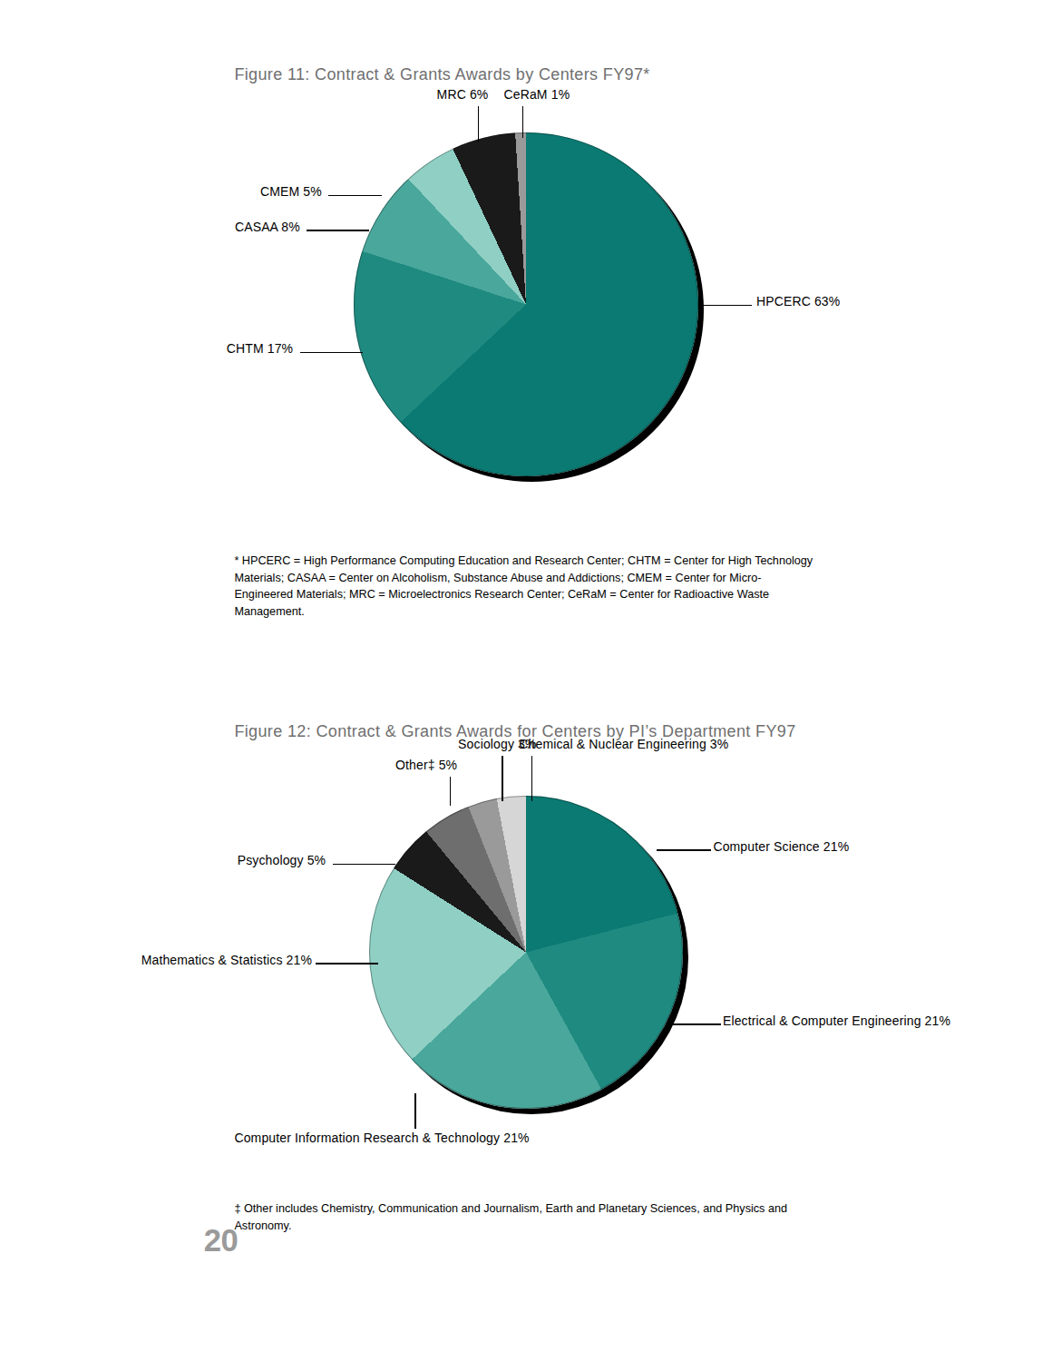Figure 11: Contract & Grants Awards by Centers FY97*
HPCERC 63%
CHTM 17%
CASAA 8%
CMEM 5%
MRC 6%
CeRaM 1%
* HPCERC = High Performance Computing Education and Research Center; CHTM = Center for High Technology Materials; CASAA = Center on Alcoholism, Substance Abuse and Addictions; CMEM = Center for Micro-Engineered Materials; MRC = Microelectronics Research Center; CeRaM = Center for Radioactive Waste Management.
Figure 12: Contract & Grants Awards for Centers by PI’s Department FY97
Computer Science 21%
Electrical & Computer Engineering 21%
Computer Information Research & Technology 21%
Mathematics & Statistics 21%
Psychology 5%
Other‡ 5%
Sociology 3%
Chemical & Nuclear Engineering 3%
‡ Other includes Chemistry, Communication and Journalism, Earth and Planetary Sciences, and Physics and Astronomy.
20